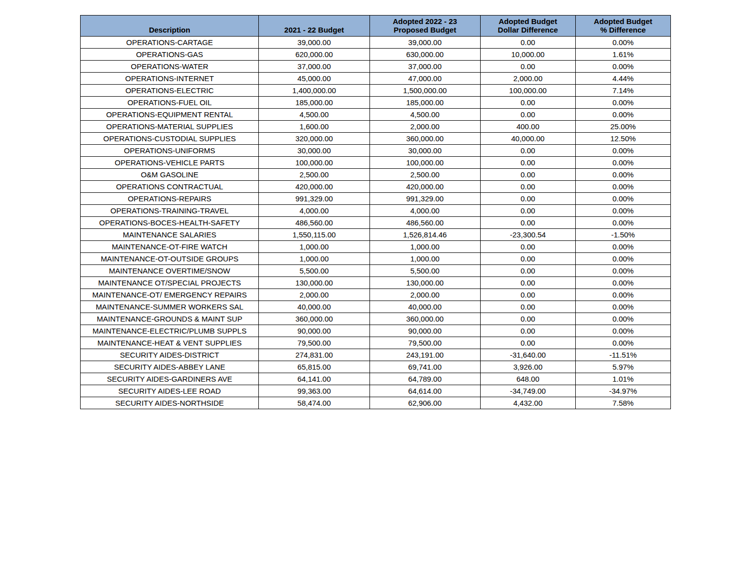| Description | 2021 - 22 Budget | Adopted 2022 - 23 Proposed Budget | Adopted Budget Dollar Difference | Adopted Budget % Difference |
| --- | --- | --- | --- | --- |
| OPERATIONS-CARTAGE | 39,000.00 | 39,000.00 | 0.00 | 0.00% |
| OPERATIONS-GAS | 620,000.00 | 630,000.00 | 10,000.00 | 1.61% |
| OPERATIONS-WATER | 37,000.00 | 37,000.00 | 0.00 | 0.00% |
| OPERATIONS-INTERNET | 45,000.00 | 47,000.00 | 2,000.00 | 4.44% |
| OPERATIONS-ELECTRIC | 1,400,000.00 | 1,500,000.00 | 100,000.00 | 7.14% |
| OPERATIONS-FUEL OIL | 185,000.00 | 185,000.00 | 0.00 | 0.00% |
| OPERATIONS-EQUIPMENT RENTAL | 4,500.00 | 4,500.00 | 0.00 | 0.00% |
| OPERATIONS-MATERIAL SUPPLIES | 1,600.00 | 2,000.00 | 400.00 | 25.00% |
| OPERATIONS-CUSTODIAL SUPPLIES | 320,000.00 | 360,000.00 | 40,000.00 | 12.50% |
| OPERATIONS-UNIFORMS | 30,000.00 | 30,000.00 | 0.00 | 0.00% |
| OPERATIONS-VEHICLE PARTS | 100,000.00 | 100,000.00 | 0.00 | 0.00% |
| O&M GASOLINE | 2,500.00 | 2,500.00 | 0.00 | 0.00% |
| OPERATIONS CONTRACTUAL | 420,000.00 | 420,000.00 | 0.00 | 0.00% |
| OPERATIONS-REPAIRS | 991,329.00 | 991,329.00 | 0.00 | 0.00% |
| OPERATIONS-TRAINING-TRAVEL | 4,000.00 | 4,000.00 | 0.00 | 0.00% |
| OPERATIONS-BOCES-HEALTH-SAFETY | 486,560.00 | 486,560.00 | 0.00 | 0.00% |
| MAINTENANCE SALARIES | 1,550,115.00 | 1,526,814.46 | -23,300.54 | -1.50% |
| MAINTENANCE-OT-FIRE WATCH | 1,000.00 | 1,000.00 | 0.00 | 0.00% |
| MAINTENANCE-OT-OUTSIDE GROUPS | 1,000.00 | 1,000.00 | 0.00 | 0.00% |
| MAINTENANCE OVERTIME/SNOW | 5,500.00 | 5,500.00 | 0.00 | 0.00% |
| MAINTENANCE OT/SPECIAL PROJECTS | 130,000.00 | 130,000.00 | 0.00 | 0.00% |
| MAINTENANCE-OT/ EMERGENCY REPAIRS | 2,000.00 | 2,000.00 | 0.00 | 0.00% |
| MAINTENANCE-SUMMER WORKERS SAL | 40,000.00 | 40,000.00 | 0.00 | 0.00% |
| MAINTENANCE-GROUNDS & MAINT SUP | 360,000.00 | 360,000.00 | 0.00 | 0.00% |
| MAINTENANCE-ELECTRIC/PLUMB SUPPLS | 90,000.00 | 90,000.00 | 0.00 | 0.00% |
| MAINTENANCE-HEAT & VENT SUPPLIES | 79,500.00 | 79,500.00 | 0.00 | 0.00% |
| SECURITY AIDES-DISTRICT | 274,831.00 | 243,191.00 | -31,640.00 | -11.51% |
| SECURITY AIDES-ABBEY LANE | 65,815.00 | 69,741.00 | 3,926.00 | 5.97% |
| SECURITY AIDES-GARDINERS AVE | 64,141.00 | 64,789.00 | 648.00 | 1.01% |
| SECURITY AIDES-LEE ROAD | 99,363.00 | 64,614.00 | -34,749.00 | -34.97% |
| SECURITY AIDES-NORTHSIDE | 58,474.00 | 62,906.00 | 4,432.00 | 7.58% |